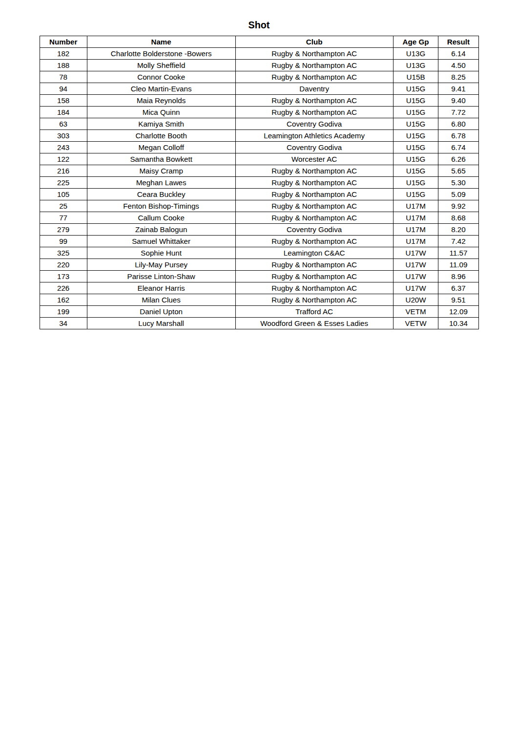Shot
| Number | Name | Club | Age Gp | Result |
| --- | --- | --- | --- | --- |
| 182 | Charlotte Bolderstone -Bowers | Rugby & Northampton AC | U13G | 6.14 |
| 188 | Molly Sheffield | Rugby & Northampton AC | U13G | 4.50 |
| 78 | Connor Cooke | Rugby & Northampton AC | U15B | 8.25 |
| 94 | Cleo Martin-Evans | Daventry | U15G | 9.41 |
| 158 | Maia Reynolds | Rugby & Northampton AC | U15G | 9.40 |
| 184 | Mica Quinn | Rugby & Northampton AC | U15G | 7.72 |
| 63 | Kamiya Smith | Coventry Godiva | U15G | 6.80 |
| 303 | Charlotte Booth | Leamington Athletics Academy | U15G | 6.78 |
| 243 | Megan Colloff | Coventry Godiva | U15G | 6.74 |
| 122 | Samantha Bowkett | Worcester AC | U15G | 6.26 |
| 216 | Maisy Cramp | Rugby & Northampton AC | U15G | 5.65 |
| 225 | Meghan Lawes | Rugby & Northampton AC | U15G | 5.30 |
| 105 | Ceara Buckley | Rugby & Northampton AC | U15G | 5.09 |
| 25 | Fenton Bishop-Timings | Rugby & Northampton AC | U17M | 9.92 |
| 77 | Callum Cooke | Rugby & Northampton AC | U17M | 8.68 |
| 279 | Zainab Balogun | Coventry Godiva | U17M | 8.20 |
| 99 | Samuel Whittaker | Rugby & Northampton AC | U17M | 7.42 |
| 325 | Sophie Hunt | Leamington C&AC | U17W | 11.57 |
| 220 | Lily-May Pursey | Rugby & Northampton AC | U17W | 11.09 |
| 173 | Parisse Linton-Shaw | Rugby & Northampton AC | U17W | 8.96 |
| 226 | Eleanor Harris | Rugby & Northampton AC | U17W | 6.37 |
| 162 | Milan Clues | Rugby & Northampton AC | U20W | 9.51 |
| 199 | Daniel Upton | Trafford AC | VETM | 12.09 |
| 34 | Lucy Marshall | Woodford Green & Esses Ladies | VETW | 10.34 |